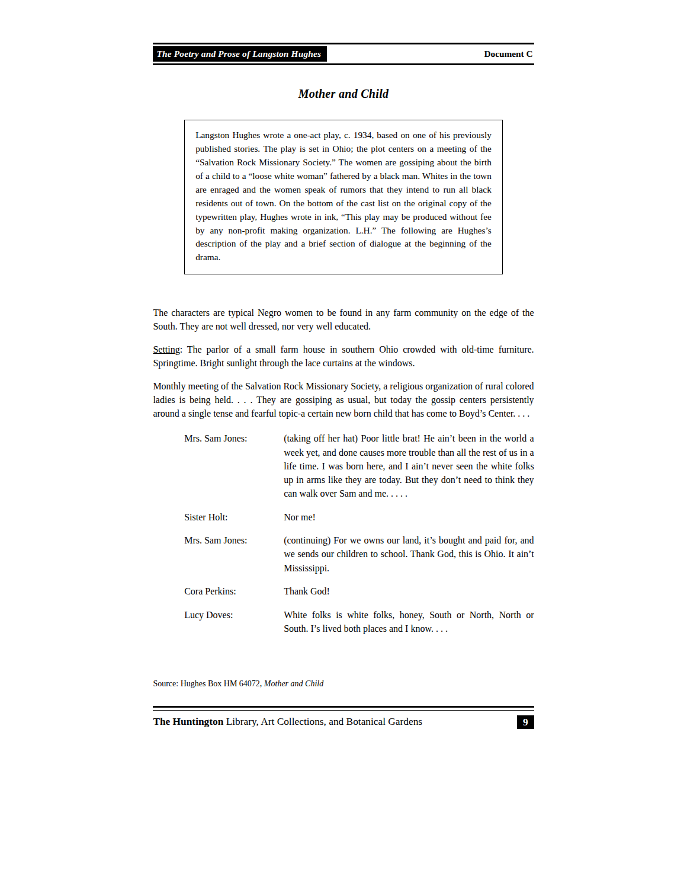The Poetry and Prose of Langston Hughes
Document C
Mother and Child
Langston Hughes wrote a one-act play, c. 1934, based on one of his previously published stories. The play is set in Ohio; the plot centers on a meeting of the “Salvation Rock Missionary Society.” The women are gossiping about the birth of a child to a “loose white woman” fathered by a black man. Whites in the town are enraged and the women speak of rumors that they intend to run all black residents out of town. On the bottom of the cast list on the original copy of the typewritten play, Hughes wrote in ink, “This play may be produced without fee by any non-profit making organization. L.H.” The following are Hughes’s description of the play and a brief section of dialogue at the beginning of the drama.
The characters are typical Negro women to be found in any farm community on the edge of the South. They are not well dressed, nor very well educated.
Setting: The parlor of a small farm house in southern Ohio crowded with old-time furniture. Springtime. Bright sunlight through the lace curtains at the windows.
Monthly meeting of the Salvation Rock Missionary Society, a religious organization of rural colored ladies is being held. . . . They are gossiping as usual, but today the gossip centers persistently around a single tense and fearful topic-a certain new born child that has come to Boyd’s Center. . . .
Mrs. Sam Jones:
(taking off her hat) Poor little brat! He ain’t been in the world a week yet, and done causes more trouble than all the rest of us in a life time. I was born here, and I ain’t never seen the white folks up in arms like they are today. But they don’t need to think they can walk over Sam and me. . . . .
Sister Holt:
Nor me!
Mrs. Sam Jones:
(continuing) For we owns our land, it’s bought and paid for, and we sends our children to school. Thank God, this is Ohio. It ain’t Mississippi.
Cora Perkins:
Thank God!
Lucy Doves:
White folks is white folks, honey, South or North, North or South. I’s lived both places and I know. . . .
Source: Hughes Box HM 64072, Mother and Child
The Huntington Library, Art Collections, and Botanical Gardens
9